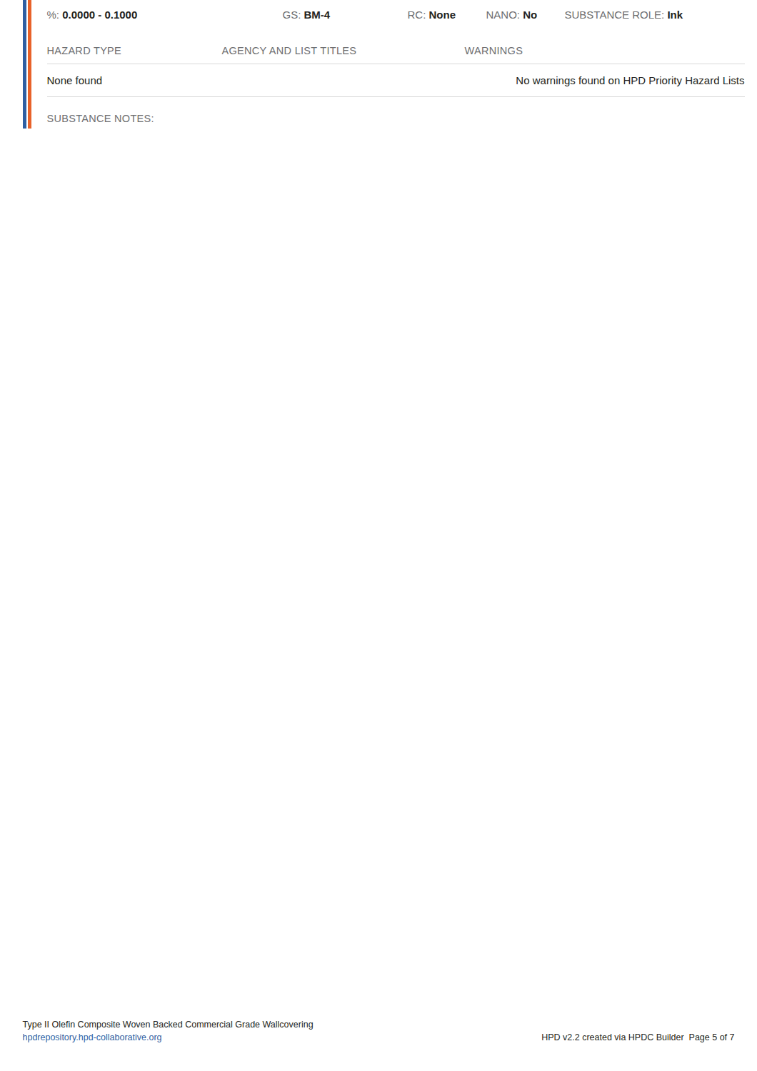%: 0.0000 - 0.1000
GS: BM-4
RC: None
NANO: No
SUBSTANCE ROLE: Ink
HAZARD TYPE
AGENCY AND LIST TITLES
WARNINGS
None found
No warnings found on HPD Priority Hazard Lists
SUBSTANCE NOTES:
Type II Olefin Composite Woven Backed Commercial Grade Wallcovering
hpdrepository.hpd-collaborative.org
HPD v2.2 created via HPDC Builder Page 5 of 7